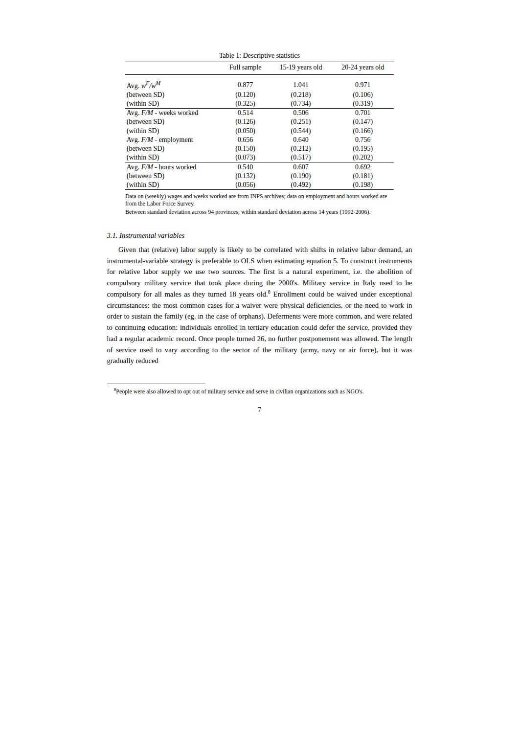Table 1: Descriptive statistics
| | Full sample | 15-19 years old | 20-24 years old |
| --- | --- | --- | --- |
| Avg. w F /w M | 0.877 | 1.041 | 0.971 |
| (between SD) | (0.120) | (0.218) | (0.106) |
| (within SD) | (0.325) | (0.734) | (0.319) |
| Avg. F/M - weeks worked | 0.514 | 0.506 | 0.701 |
| (between SD) | (0.126) | (0.251) | (0.147) |
| (within SD) | (0.050) | (0.544) | (0.166) |
| Avg. F/M - employment | 0.656 | 0.640 | 0.756 |
| (between SD) | (0.150) | (0.212) | (0.195) |
| (within SD) | (0.073) | (0.517) | (0.202) |
| Avg. F/M - hours worked | 0.540 | 0.607 | 0.692 |
| (between SD) | (0.132) | (0.190) | (0.181) |
| (within SD) | (0.056) | (0.492) | (0.198) |
Data on (weekly) wages and weeks worked are from INPS archives; data on employment and hours worked are from the Labor Force Survey.
Between standard deviation across 94 provinces; within standard deviation across 14 years (1992-2006).
3.1. Instrumental variables
Given that (relative) labor supply is likely to be correlated with shifts in relative labor demand, an instrumental-variable strategy is preferable to OLS when estimating equation 5. To construct instruments for relative labor supply we use two sources. The first is a natural experiment, i.e. the abolition of compulsory military service that took place during the 2000's. Military service in Italy used to be compulsory for all males as they turned 18 years old.8 Enrollment could be waived under exceptional circumstances: the most common cases for a waiver were physical deficiencies, or the need to work in order to sustain the family (eg. in the case of orphans). Deferments were more common, and were related to continuing education: individuals enrolled in tertiary education could defer the service, provided they had a regular academic record. Once people turned 26, no further postponement was allowed. The length of service used to vary according to the sector of the military (army, navy or air force), but it was gradually reduced
8People were also allowed to opt out of military service and serve in civilian organizations such as NGO's.
7